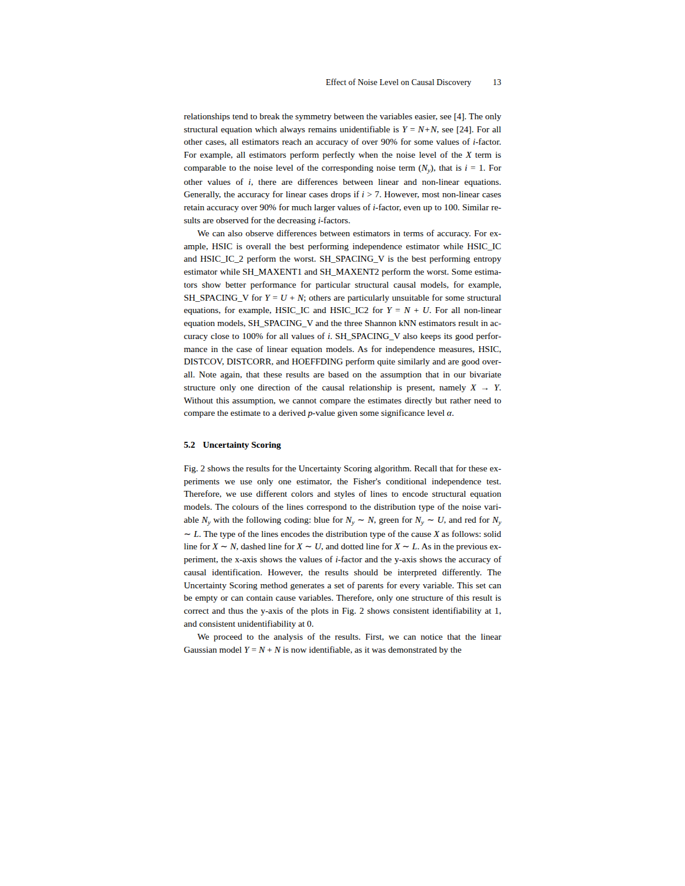Effect of Noise Level on Causal Discovery 13
relationships tend to break the symmetry between the variables easier, see [4]. The only structural equation which always remains unidentifiable is Y = N + N, see [24]. For all other cases, all estimators reach an accuracy of over 90% for some values of i-factor. For example, all estimators perform perfectly when the noise level of the X term is comparable to the noise level of the corresponding noise term (Ny), that is i = 1. For other values of i, there are differences between linear and non-linear equations. Generally, the accuracy for linear cases drops if i > 7. However, most non-linear cases retain accuracy over 90% for much larger values of i-factor, even up to 100. Similar results are observed for the decreasing i-factors.
We can also observe differences between estimators in terms of accuracy. For example, HSIC is overall the best performing independence estimator while HSIC_IC and HSIC_IC_2 perform the worst. SH_SPACING_V is the best performing entropy estimator while SH_MAXENT1 and SH_MAXENT2 perform the worst. Some estimators show better performance for particular structural causal models, for example, SH_SPACING_V for Y = U + N; others are particularly unsuitable for some structural equations, for example, HSIC_IC and HSIC_IC2 for Y = N + U. For all non-linear equation models, SH_SPACING_V and the three Shannon kNN estimators result in accuracy close to 100% for all values of i. SH_SPACING_V also keeps its good performance in the case of linear equation models. As for independence measures, HSIC, DISTCOV, DISTCORR, and HOEFFDING perform quite similarly and are good overall. Note again, that these results are based on the assumption that in our bivariate structure only one direction of the causal relationship is present, namely X → Y. Without this assumption, we cannot compare the estimates directly but rather need to compare the estimate to a derived p-value given some significance level α.
5.2 Uncertainty Scoring
Fig. 2 shows the results for the Uncertainty Scoring algorithm. Recall that for these experiments we use only one estimator, the Fisher's conditional independence test. Therefore, we use different colors and styles of lines to encode structural equation models. The colours of the lines correspond to the distribution type of the noise variable Ny with the following coding: blue for Ny ∼ N, green for Ny ∼ U, and red for Ny ∼ L. The type of the lines encodes the distribution type of the cause X as follows: solid line for X ∼ N, dashed line for X ∼ U, and dotted line for X ∼ L. As in the previous experiment, the x-axis shows the values of i-factor and the y-axis shows the accuracy of causal identification. However, the results should be interpreted differently. The Uncertainty Scoring method generates a set of parents for every variable. This set can be empty or can contain cause variables. Therefore, only one structure of this result is correct and thus the y-axis of the plots in Fig. 2 shows consistent identifiability at 1, and consistent unidentifiability at 0.
We proceed to the analysis of the results. First, we can notice that the linear Gaussian model Y = N + N is now identifiable, as it was demonstrated by the